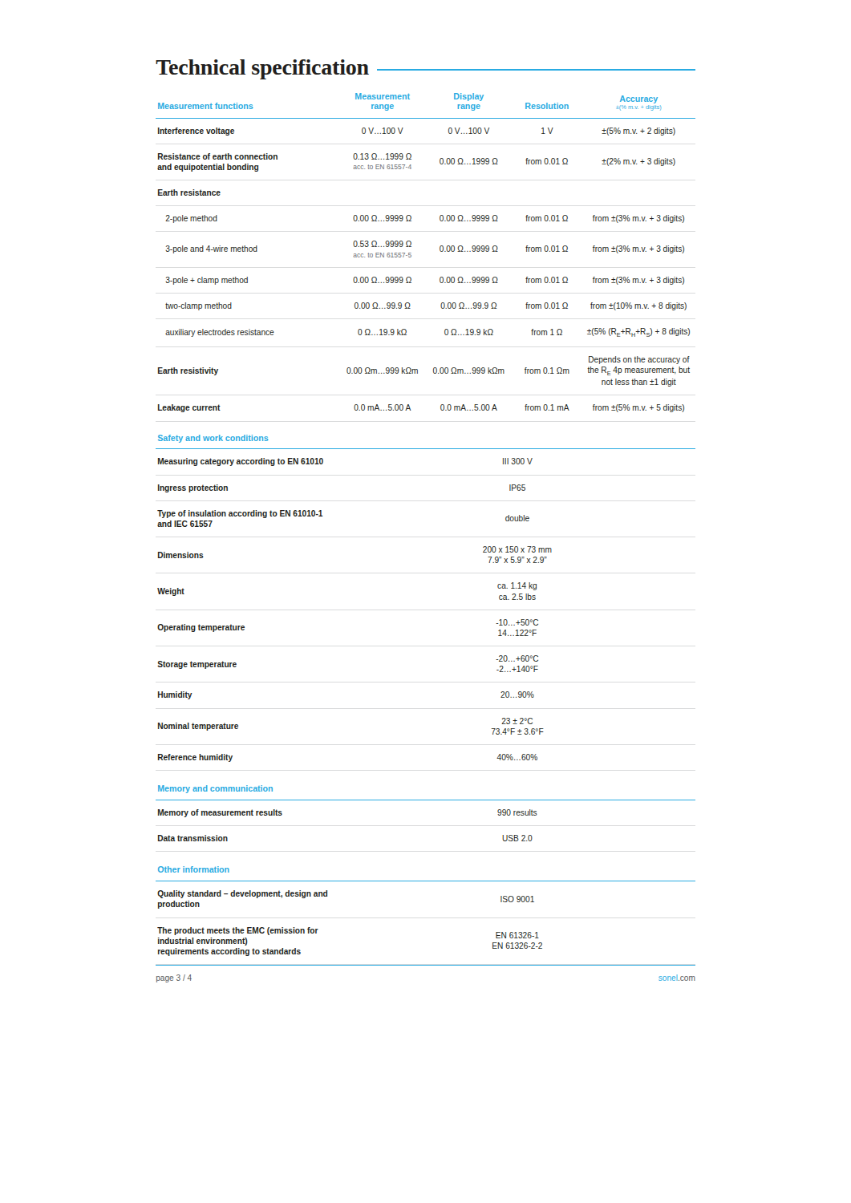Technical specification
| Measurement functions | Measurement range | Display range | Resolution | Accuracy ±(% m.v. + digits) |
| --- | --- | --- | --- | --- |
| Interference voltage | 0 V…100 V | 0 V…100 V | 1 V | ±(5% m.v. + 2 digits) |
| Resistance of earth connection and equipotential bonding | 0.13 Ω…1999 Ω acc. to EN 61557-4 | 0.00 Ω…1999 Ω | from 0.01 Ω | ±(2% m.v. + 3 digits) |
| Earth resistance |
| 2-pole method | 0.00 Ω…9999 Ω | 0.00 Ω…9999 Ω | from 0.01 Ω | from ±(3% m.v. + 3 digits) |
| 3-pole and 4-wire method | 0.53 Ω…9999 Ω acc. to EN 61557-5 | 0.00 Ω…9999 Ω | from 0.01 Ω | from ±(3% m.v. + 3 digits) |
| 3-pole + clamp method | 0.00 Ω…9999 Ω | 0.00 Ω…9999 Ω | from 0.01 Ω | from ±(3% m.v. + 3 digits) |
| two-clamp method | 0.00 Ω…99.9 Ω | 0.00 Ω…99.9 Ω | from 0.01 Ω | from ±(10% m.v. + 8 digits) |
| auxiliary electrodes resistance | 0 Ω…19.9 kΩ | 0 Ω…19.9 kΩ | from 1 Ω | ±(5% (R E +R H +R S ) + 8 digits) |
| Earth resistivity | 0.00 Ωm…999 kΩm | 0.00 Ωm…999 kΩm | from 0.1 Ωm | Depends on the accuracy of the R E 4p measurement, but not less than ±1 digit |
| Leakage current | 0.0 mA…5.00 A | 0.0 mA…5.00 A | from 0.1 mA | from ±(5% m.v. + 5 digits) |
| Safety and work conditions |
| Measuring category according to EN 61010 | III 300 V |
| Ingress protection | IP65 |
| Type of insulation according to EN 61010-1 and IEC 61557 | double |
| Dimensions | 200 x 150 x 73 mm 7.9” x 5.9” x 2.9” |
| Weight | ca. 1.14 kg ca. 2.5 lbs |
| Operating temperature | -10…+50°C 14…122°F |
| Storage temperature | -20…+60°C -2…+140°F |
| Humidity | 20…90% |
| Nominal temperature | 23 ± 2°C 73.4°F ± 3.6°F |
| Reference humidity | 40%…60% |
| Memory and communication |
| Memory of measurement results | 990 results |
| Data transmission | USB 2.0 |
| Other information |
| Quality standard – development, design and production | ISO 9001 |
| The product meets the EMC (emission for industrial environment) requirements according to standards | EN 61326-1 EN 61326-2-2 |
page 3 / 4
sonel.com